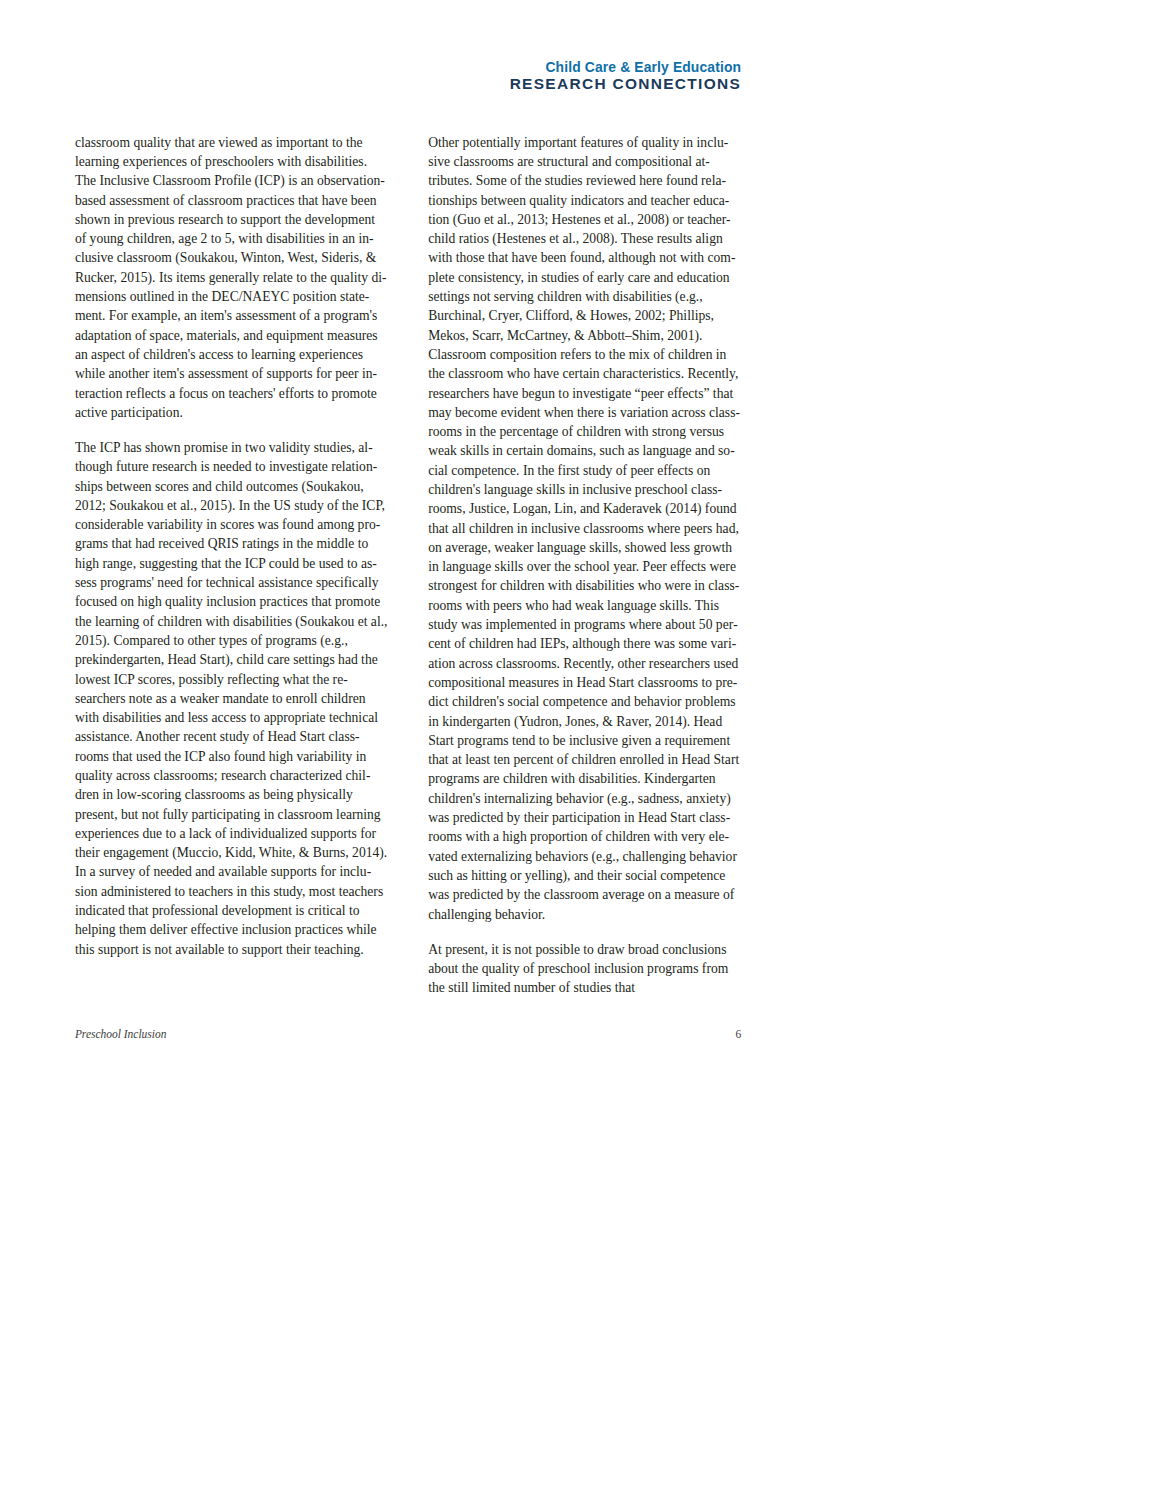Child Care & Early Education
RESEARCH CONNECTIONS
classroom quality that are viewed as important to the learning experiences of preschoolers with disabilities. The Inclusive Classroom Profile (ICP) is an observation-based assessment of classroom practices that have been shown in previous research to support the development of young children, age 2 to 5, with disabilities in an inclusive classroom (Soukakou, Winton, West, Sideris, & Rucker, 2015). Its items generally relate to the quality dimensions outlined in the DEC/NAEYC position statement. For example, an item's assessment of a program's adaptation of space, materials, and equipment measures an aspect of children's access to learning experiences while another item's assessment of supports for peer interaction reflects a focus on teachers' efforts to promote active participation.
The ICP has shown promise in two validity studies, although future research is needed to investigate relationships between scores and child outcomes (Soukakou, 2012; Soukakou et al., 2015). In the US study of the ICP, considerable variability in scores was found among programs that had received QRIS ratings in the middle to high range, suggesting that the ICP could be used to assess programs' need for technical assistance specifically focused on high quality inclusion practices that promote the learning of children with disabilities (Soukakou et al., 2015). Compared to other types of programs (e.g., prekindergarten, Head Start), child care settings had the lowest ICP scores, possibly reflecting what the researchers note as a weaker mandate to enroll children with disabilities and less access to appropriate technical assistance. Another recent study of Head Start classrooms that used the ICP also found high variability in quality across classrooms; research characterized children in low-scoring classrooms as being physically present, but not fully participating in classroom learning experiences due to a lack of individualized supports for their engagement (Muccio, Kidd, White, & Burns, 2014). In a survey of needed and available supports for inclusion administered to teachers in this study, most teachers indicated that professional development is critical to helping them deliver effective inclusion practices while this support is not available to support their teaching.
Other potentially important features of quality in inclusive classrooms are structural and compositional attributes. Some of the studies reviewed here found relationships between quality indicators and teacher education (Guo et al., 2013; Hestenes et al., 2008) or teacher- child ratios (Hestenes et al., 2008). These results align with those that have been found, although not with complete consistency, in studies of early care and education settings not serving children with disabilities (e.g., Burchinal, Cryer, Clifford, & Howes, 2002; Phillips, Mekos, Scarr, McCartney, & Abbott–Shim, 2001). Classroom composition refers to the mix of children in the classroom who have certain characteristics. Recently, researchers have begun to investigate “peer effects” that may become evident when there is variation across classrooms in the percentage of children with strong versus weak skills in certain domains, such as language and social competence. In the first study of peer effects on children's language skills in inclusive preschool classrooms, Justice, Logan, Lin, and Kaderavek (2014) found that all children in inclusive classrooms where peers had, on average, weaker language skills, showed less growth in language skills over the school year. Peer effects were strongest for children with disabilities who were in classrooms with peers who had weak language skills. This study was implemented in programs where about 50 percent of children had IEPs, although there was some variation across classrooms. Recently, other researchers used compositional measures in Head Start classrooms to predict children's social competence and behavior problems in kindergarten (Yudron, Jones, & Raver, 2014). Head Start programs tend to be inclusive given a requirement that at least ten percent of children enrolled in Head Start programs are children with disabilities. Kindergarten children's internalizing behavior (e.g., sadness, anxiety) was predicted by their participation in Head Start classrooms with a high proportion of children with very elevated externalizing behaviors (e.g., challenging behavior such as hitting or yelling), and their social competence was predicted by the classroom average on a measure of challenging behavior.
At present, it is not possible to draw broad conclusions about the quality of preschool inclusion programs from the still limited number of studies that
Preschool Inclusion 6